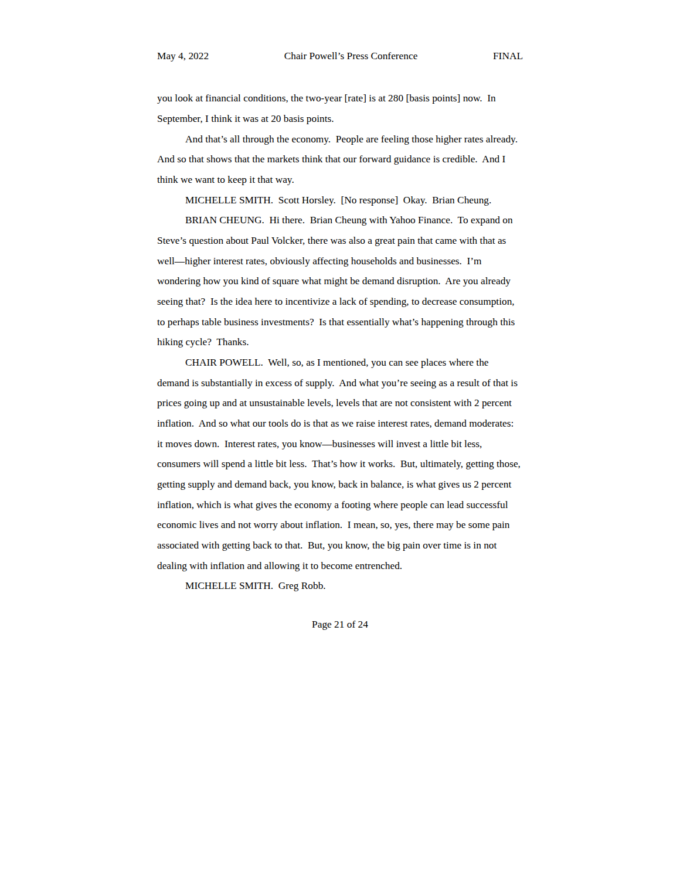May 4, 2022
Chair Powell’s Press Conference
FINAL
you look at financial conditions, the two-year [rate] is at 280 [basis points] now. In September, I think it was at 20 basis points.
And that’s all through the economy. People are feeling those higher rates already. And so that shows that the markets think that our forward guidance is credible. And I think we want to keep it that way.
MICHELLE SMITH. Scott Horsley. [No response] Okay. Brian Cheung.
BRIAN CHEUNG. Hi there. Brian Cheung with Yahoo Finance. To expand on Steve’s question about Paul Volcker, there was also a great pain that came with that as well—higher interest rates, obviously affecting households and businesses. I’m wondering how you kind of square what might be demand disruption. Are you already seeing that? Is the idea here to incentivize a lack of spending, to decrease consumption, to perhaps table business investments? Is that essentially what’s happening through this hiking cycle? Thanks.
CHAIR POWELL. Well, so, as I mentioned, you can see places where the demand is substantially in excess of supply. And what you’re seeing as a result of that is prices going up and at unsustainable levels, levels that are not consistent with 2 percent inflation. And so what our tools do is that as we raise interest rates, demand moderates: it moves down. Interest rates, you know—businesses will invest a little bit less, consumers will spend a little bit less. That’s how it works. But, ultimately, getting those, getting supply and demand back, you know, back in balance, is what gives us 2 percent inflation, which is what gives the economy a footing where people can lead successful economic lives and not worry about inflation. I mean, so, yes, there may be some pain associated with getting back to that. But, you know, the big pain over time is in not dealing with inflation and allowing it to become entrenched.
MICHELLE SMITH. Greg Robb.
Page 21 of 24